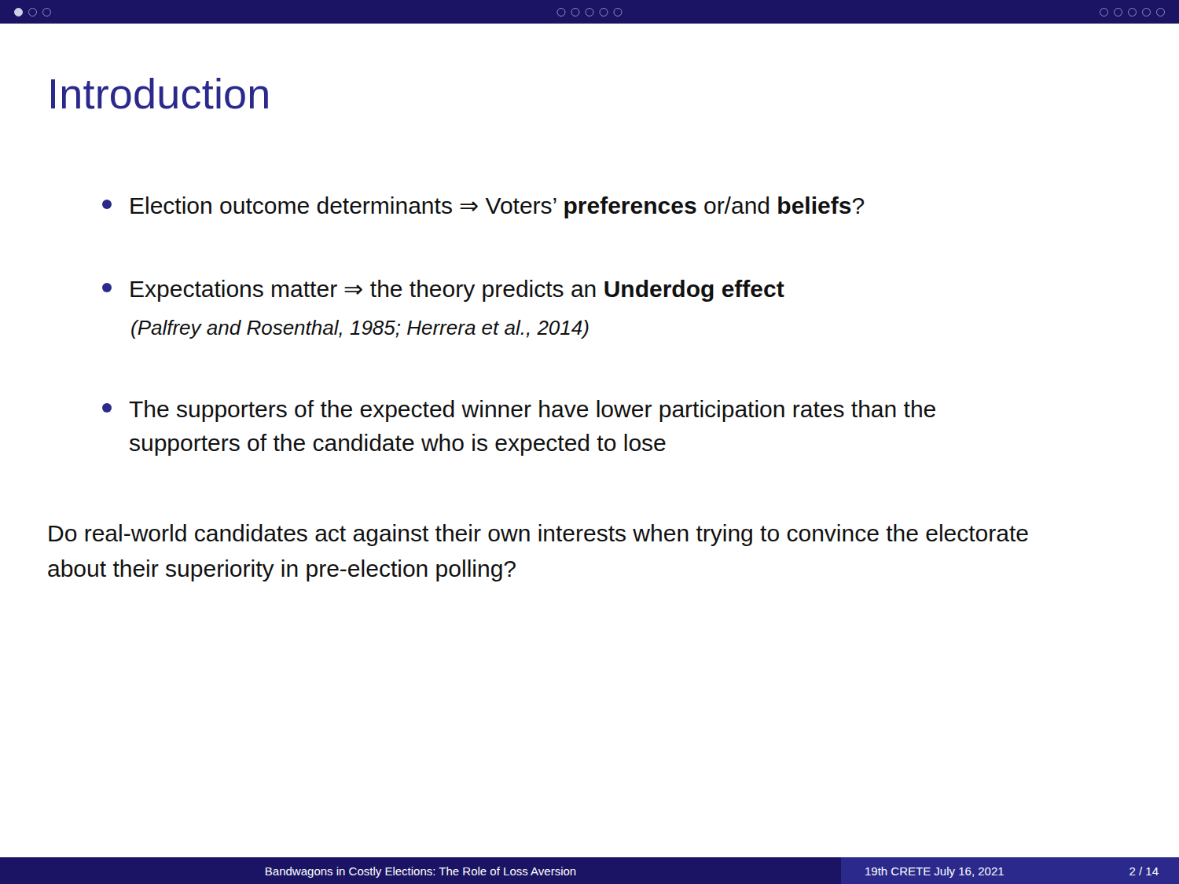Introduction
Election outcome determinants ⇒ Voters’ preferences or/and beliefs?
Expectations matter ⇒ the theory predicts an Underdog effect (Palfrey and Rosenthal, 1985; Herrera et al., 2014)
The supporters of the expected winner have lower participation rates than the supporters of the candidate who is expected to lose
Do real-world candidates act against their own interests when trying to convince the electorate about their superiority in pre-election polling?
Bandwagons in Costly Elections: The Role of Loss Aversion
19th CRETE July 16, 2021 2 / 14